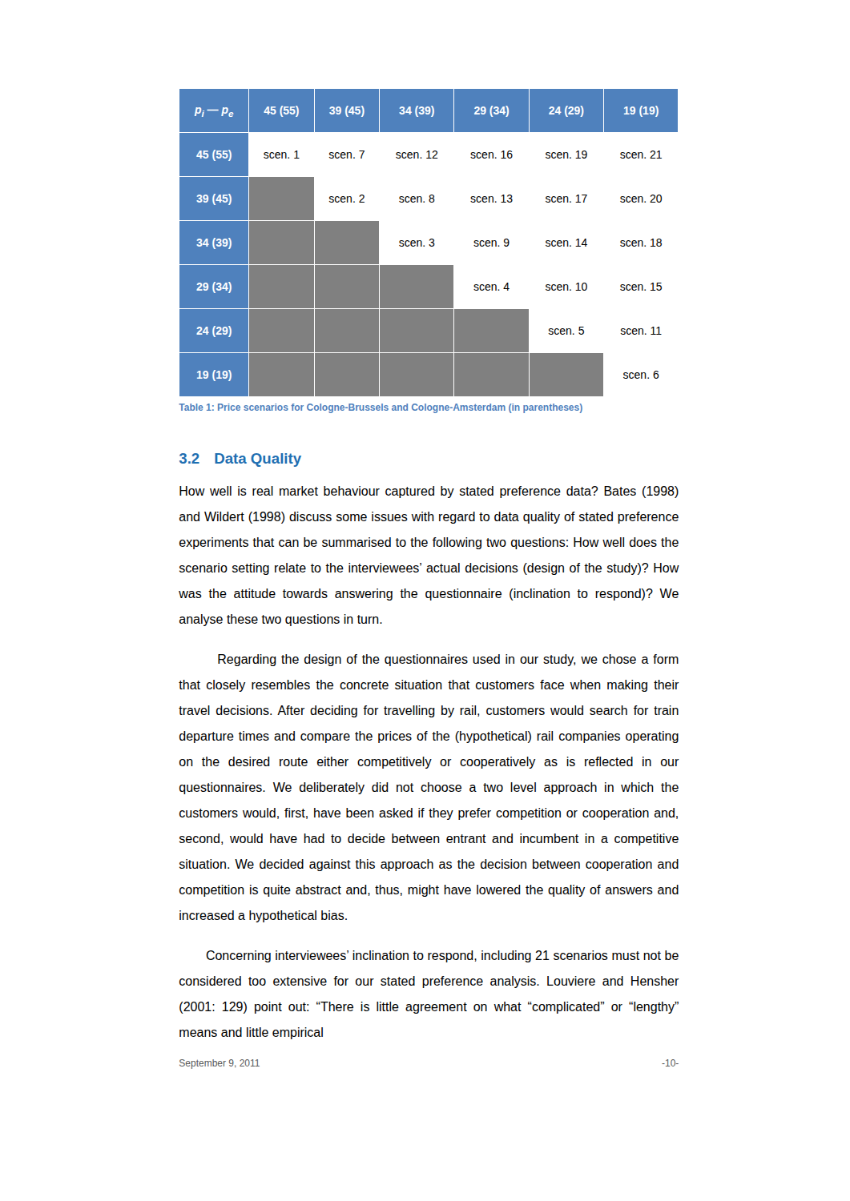| p i — p e | 45 (55) | 39 (45) | 34 (39) | 29 (34) | 24 (29) | 19 (19) |
| --- | --- | --- | --- | --- | --- | --- |
| 45 (55) | scen. 1 | scen. 7 | scen. 12 | scen. 16 | scen. 19 | scen. 21 |
| 39 (45) | | scen. 2 | scen. 8 | scen. 13 | scen. 17 | scen. 20 |
| 34 (39) | | | scen. 3 | scen. 9 | scen. 14 | scen. 18 |
| 29 (34) | | | | scen. 4 | scen. 10 | scen. 15 |
| 24 (29) | | | | | scen. 5 | scen. 11 |
| 19 (19) | | | | | | scen. 6 |
Table 1: Price scenarios for Cologne-Brussels and Cologne-Amsterdam (in parentheses)
3.2 Data Quality
How well is real market behaviour captured by stated preference data? Bates (1998) and Wildert (1998) discuss some issues with regard to data quality of stated preference experiments that can be summarised to the following two questions: How well does the scenario setting relate to the interviewees’ actual decisions (design of the study)? How was the attitude towards answering the questionnaire (inclination to respond)? We analyse these two questions in turn.
Regarding the design of the questionnaires used in our study, we chose a form that closely resembles the concrete situation that customers face when making their travel decisions. After deciding for travelling by rail, customers would search for train departure times and compare the prices of the (hypothetical) rail companies operating on the desired route either competitively or cooperatively as is reflected in our questionnaires. We deliberately did not choose a two level approach in which the customers would, first, have been asked if they prefer competition or cooperation and, second, would have had to decide between entrant and incumbent in a competitive situation. We decided against this approach as the decision between cooperation and competition is quite abstract and, thus, might have lowered the quality of answers and increased a hypothetical bias.
Concerning interviewees’ inclination to respond, including 21 scenarios must not be considered too extensive for our stated preference analysis. Louviere and Hensher (2001: 129) point out: “There is little agreement on what “complicated” or “lengthy” means and little empirical
September 9, 2011 -10-